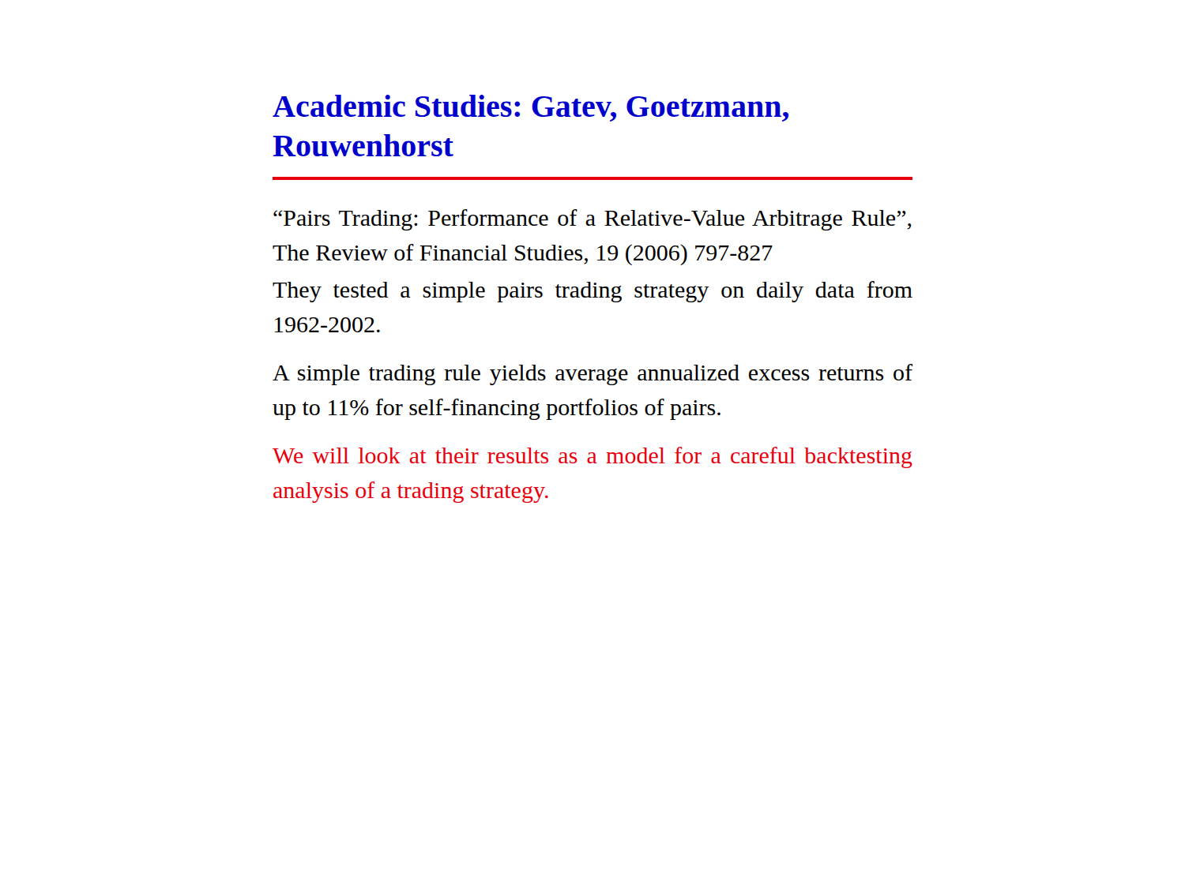Academic Studies: Gatev, Goetzmann, Rouwenhorst
“Pairs Trading: Performance of a Relative-Value Arbitrage Rule”, The Review of Financial Studies, 19 (2006) 797-827
They tested a simple pairs trading strategy on daily data from 1962-2002.
A simple trading rule yields average annualized excess returns of up to 11% for self-financing portfolios of pairs.
We will look at their results as a model for a careful backtesting analysis of a trading strategy.